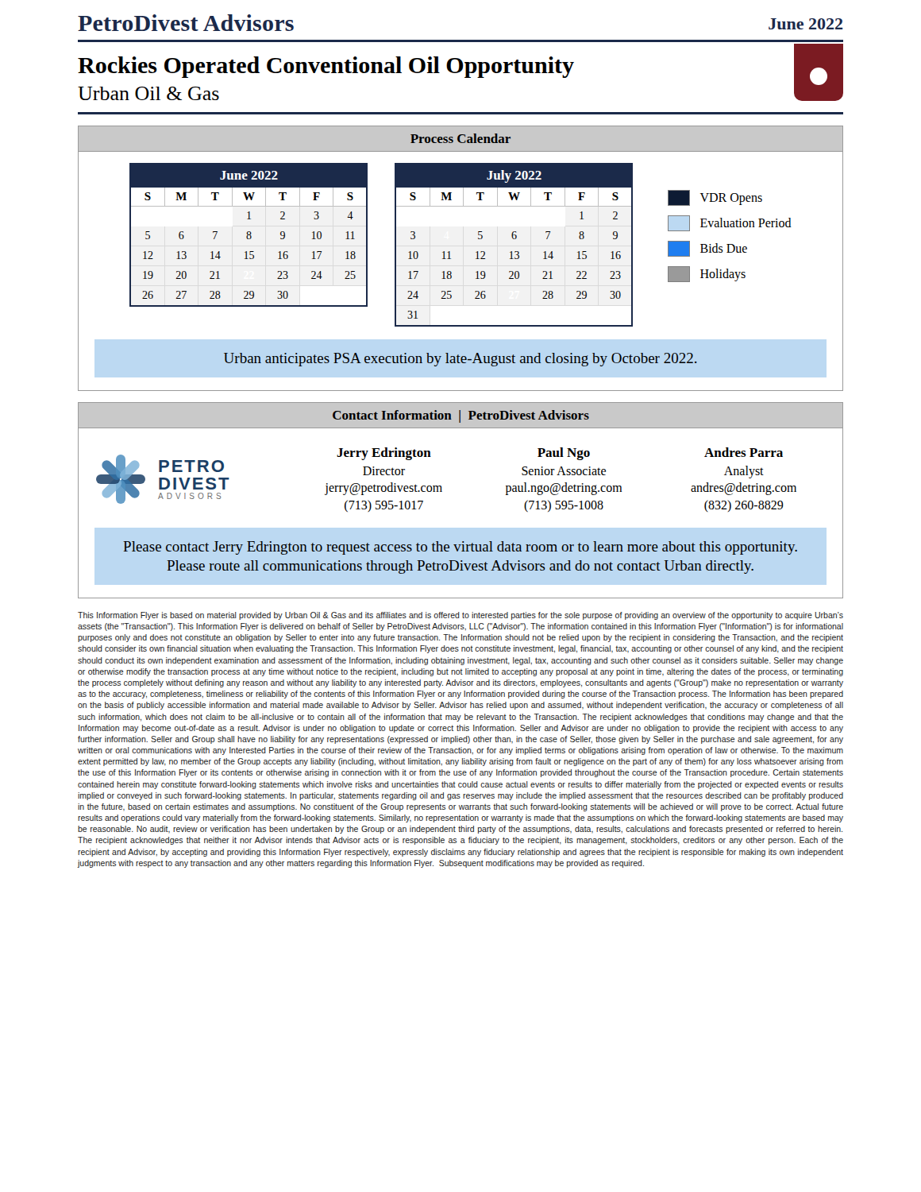PetroDivest Advisors
June 2022
Rockies Operated Conventional Oil Opportunity
Urban Oil & Gas
Process Calendar
June 2022
| S | M | T | W | T | F | S |
| --- | --- | --- | --- | --- | --- | --- |
| | | | 1 | 2 | 3 | 4 |
| 5 | 6 | 7 | 8 | 9 | 10 | 11 |
| 12 | 13 | 14 | 15 | 16 | 17 | 18 |
| 19 | 20 | 21 | 22 | 23 | 24 | 25 |
| 26 | 27 | 28 | 29 | 30 | | |
July 2022
| S | M | T | W | T | F | S |
| --- | --- | --- | --- | --- | --- | --- |
| | | | | | 1 | 2 |
| 3 | 4 | 5 | 6 | 7 | 8 | 9 |
| 10 | 11 | 12 | 13 | 14 | 15 | 16 |
| 17 | 18 | 19 | 20 | 21 | 22 | 23 |
| 24 | 25 | 26 | 27 | 28 | 29 | 30 |
| 31 | | | | | | |
VDR Opens
Evaluation Period
Bids Due
Holidays
Urban anticipates PSA execution by late-August and closing by October 2022.
Contact Information | PetroDivest Advisors
PETRO
DIVEST
ADVISORS
Jerry Edrington
Director
jerry@petrodivest.com
(713) 595-1017
Paul Ngo
Senior Associate
paul.ngo@detring.com
(713) 595-1008
Andres Parra
Analyst
andres@detring.com
(832) 260-8829
Please contact Jerry Edrington to request access to the virtual data room or to learn more about this opportunity. Please route all communications through PetroDivest Advisors and do not contact Urban directly.
This Information Flyer is based on material provided by Urban Oil & Gas and its affiliates and is offered to interested parties for the sole purpose of providing an overview of the opportunity to acquire Urban’s assets (the "Transaction"). This Information Flyer is delivered on behalf of Seller by PetroDivest Advisors, LLC ("Advisor"). The information contained in this Information Flyer ("Information") is for informational purposes only and does not constitute an obligation by Seller to enter into any future transaction. The Information should not be relied upon by the recipient in considering the Transaction, and the recipient should consider its own financial situation when evaluating the Transaction. This Information Flyer does not constitute investment, legal, financial, tax, accounting or other counsel of any kind, and the recipient should conduct its own independent examination and assessment of the Information, including obtaining investment, legal, tax, accounting and such other counsel as it considers suitable. Seller may change or otherwise modify the transaction process at any time without notice to the recipient, including but not limited to accepting any proposal at any point in time, altering the dates of the process, or terminating the process completely without defining any reason and without any liability to any interested party. Advisor and its directors, employees, consultants and agents ("Group") make no representation or warranty as to the accuracy, completeness, timeliness or reliability of the contents of this Information Flyer or any Information provided during the course of the Transaction process. The Information has been prepared on the basis of publicly accessible information and material made available to Advisor by Seller. Advisor has relied upon and assumed, without independent verification, the accuracy or completeness of all such information, which does not claim to be all-inclusive or to contain all of the information that may be relevant to the Transaction. The recipient acknowledges that conditions may change and that the Information may become out-of-date as a result. Advisor is under no obligation to update or correct this Information. Seller and Advisor are under no obligation to provide the recipient with access to any further information. Seller and Group shall have no liability for any representations (expressed or implied) other than, in the case of Seller, those given by Seller in the purchase and sale agreement, for any written or oral communications with any Interested Parties in the course of their review of the Transaction, or for any implied terms or obligations arising from operation of law or otherwise. To the maximum extent permitted by law, no member of the Group accepts any liability (including, without limitation, any liability arising from fault or negligence on the part of any of them) for any loss whatsoever arising from the use of this Information Flyer or its contents or otherwise arising in connection with it or from the use of any Information provided throughout the course of the Transaction procedure. Certain statements contained herein may constitute forward-looking statements which involve risks and uncertainties that could cause actual events or results to differ materially from the projected or expected events or results implied or conveyed in such forward-looking statements. In particular, statements regarding oil and gas reserves may include the implied assessment that the resources described can be profitably produced in the future, based on certain estimates and assumptions. No constituent of the Group represents or warrants that such forward-looking statements will be achieved or will prove to be correct. Actual future results and operations could vary materially from the forward-looking statements. Similarly, no representation or warranty is made that the assumptions on which the forward-looking statements are based may be reasonable. No audit, review or verification has been undertaken by the Group or an independent third party of the assumptions, data, results, calculations and forecasts presented or referred to herein. The recipient acknowledges that neither it nor Advisor intends that Advisor acts or is responsible as a fiduciary to the recipient, its management, stockholders, creditors or any other person. Each of the recipient and Advisor, by accepting and providing this Information Flyer respectively, expressly disclaims any fiduciary relationship and agrees that the recipient is responsible for making its own independent judgments with respect to any transaction and any other matters regarding this Information Flyer. Subsequent modifications may be provided as required.